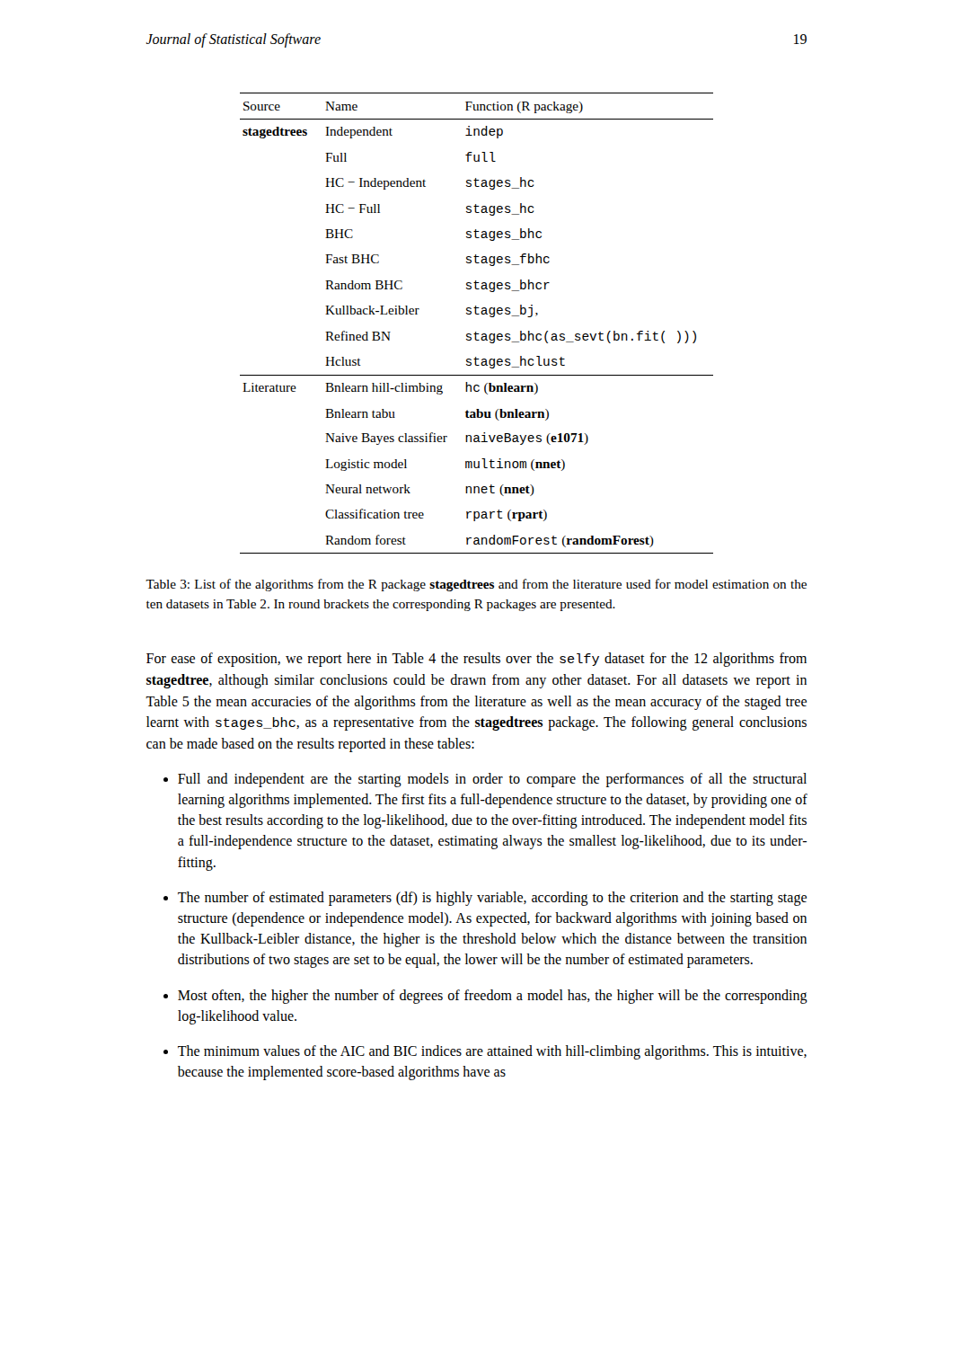Journal of Statistical Software 19
| Source | Name | Function (R package) |
| --- | --- | --- |
| stagedtrees | Independent | indep |
| | Full | full |
| | HC − Independent | stages_hc |
| | HC − Full | stages_hc |
| | BHC | stages_bhc |
| | Fast BHC | stages_fbhc |
| | Random BHC | stages_bhcr |
| | Kullback-Leibler | stages_bj , |
| | Refined BN | stages_bhc(as_sevt(bn.fit( ))) |
| | Hclust | stages_hclust |
| Literature | Bnlearn hill-climbing | hc ( bnlearn ) |
| | Bnlearn tabu | tabu ( bnlearn ) |
| | Naive Bayes classifier | naiveBayes ( e1071 ) |
| | Logistic model | multinom ( nnet ) |
| | Neural network | nnet ( nnet ) |
| | Classification tree | rpart ( rpart ) |
| | Random forest | randomForest ( randomForest ) |
Table 3: List of the algorithms from the R package stagedtrees and from the literature used for model estimation on the ten datasets in Table 2. In round brackets the corresponding R packages are presented.
For ease of exposition, we report here in Table 4 the results over the selfy dataset for the 12 algorithms from stagedtree, although similar conclusions could be drawn from any other dataset. For all datasets we report in Table 5 the mean accuracies of the algorithms from the literature as well as the mean accuracy of the staged tree learnt with stages_bhc, as a representative from the stagedtrees package. The following general conclusions can be made based on the results reported in these tables:
Full and independent are the starting models in order to compare the performances of all the structural learning algorithms implemented. The first fits a full-dependence structure to the dataset, by providing one of the best results according to the log-likelihood, due to the over-fitting introduced. The independent model fits a full-independence structure to the dataset, estimating always the smallest log-likelihood, due to its under-fitting.
The number of estimated parameters (df) is highly variable, according to the criterion and the starting stage structure (dependence or independence model). As expected, for backward algorithms with joining based on the Kullback-Leibler distance, the higher is the threshold below which the distance between the transition distributions of two stages are set to be equal, the lower will be the number of estimated parameters.
Most often, the higher the number of degrees of freedom a model has, the higher will be the corresponding log-likelihood value.
The minimum values of the AIC and BIC indices are attained with hill-climbing algorithms. This is intuitive, because the implemented score-based algorithms have as